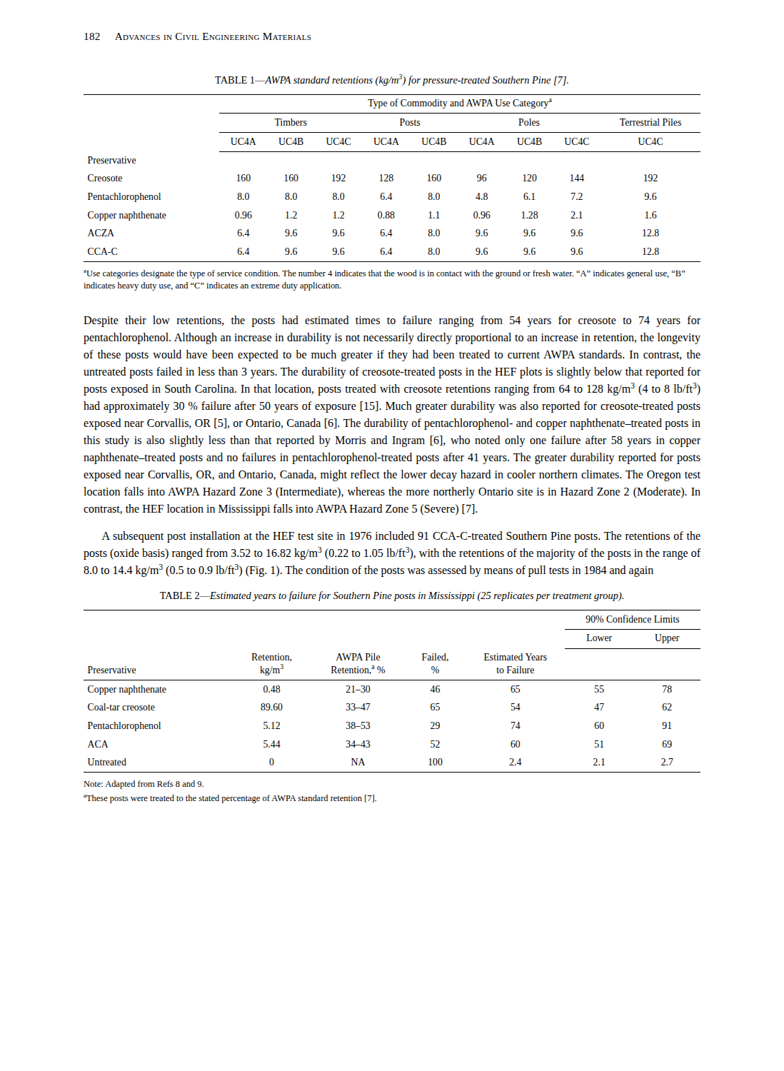182 Advances in Civil Engineering Materials
TABLE 1— AWPA standard retentions (kg/m 3 ) for pressure-treated Southern Pine [7].
| | Type of Commodity and AWPA Use Category a |
| --- | --- |
| Timbers | Posts | Poles | Terrestrial Piles |
| UC4A | UC4B | UC4C | UC4A | UC4B | UC4A | UC4B | UC4C | UC4C |
| Preservative | |
| Creosote | 160 | 160 | 192 | 128 | 160 | 96 | 120 | 144 | 192 |
| Pentachlorophenol | 8.0 | 8.0 | 8.0 | 6.4 | 8.0 | 4.8 | 6.1 | 7.2 | 9.6 |
| Copper naphthenate | 0.96 | 1.2 | 1.2 | 0.88 | 1.1 | 0.96 | 1.28 | 2.1 | 1.6 |
| ACZA | 6.4 | 9.6 | 9.6 | 6.4 | 8.0 | 9.6 | 9.6 | 9.6 | 12.8 |
| CCA-C | 6.4 | 9.6 | 9.6 | 6.4 | 8.0 | 9.6 | 9.6 | 9.6 | 12.8 |
aUse categories designate the type of service condition. The number 4 indicates that the wood is in contact with the ground or fresh water. “A” indicates general use, “B” indicates heavy duty use, and “C” indicates an extreme duty application.
Despite their low retentions, the posts had estimated times to failure ranging from 54 years for creosote to 74 years for pentachlorophenol. Although an increase in durability is not necessarily directly proportional to an increase in retention, the longevity of these posts would have been expected to be much greater if they had been treated to current AWPA standards. In contrast, the untreated posts failed in less than 3 years. The durability of creosote-treated posts in the HEF plots is slightly below that reported for posts exposed in South Carolina. In that location, posts treated with creosote retentions ranging from 64 to 128 kg/m3 (4 to 8 lb/ft3) had approximately 30 % failure after 50 years of exposure [15]. Much greater durability was also reported for creosote-treated posts exposed near Corvallis, OR [5], or Ontario, Canada [6]. The durability of pentachlorophenol- and copper naphthenate–treated posts in this study is also slightly less than that reported by Morris and Ingram [6], who noted only one failure after 58 years in copper naphthenate–treated posts and no failures in pentachlorophenol-treated posts after 41 years. The greater durability reported for posts exposed near Corvallis, OR, and Ontario, Canada, might reflect the lower decay hazard in cooler northern climates. The Oregon test location falls into AWPA Hazard Zone 3 (Intermediate), whereas the more northerly Ontario site is in Hazard Zone 2 (Moderate). In contrast, the HEF location in Mississippi falls into AWPA Hazard Zone 5 (Severe) [7].
A subsequent post installation at the HEF test site in 1976 included 91 CCA-C-treated Southern Pine posts. The retentions of the posts (oxide basis) ranged from 3.52 to 16.82 kg/m3 (0.22 to 1.05 lb/ft3), with the retentions of the majority of the posts in the range of 8.0 to 14.4 kg/m3 (0.5 to 0.9 lb/ft3) (Fig. 1). The condition of the posts was assessed by means of pull tests in 1984 and again
TABLE 2— Estimated years to failure for Southern Pine posts in Mississippi (25 replicates per treatment group).
| | | | | | 90% Confidence Limits |
| --- | --- | --- | --- | --- | --- |
| Lower | Upper |
| Preservative | Retention, kg/m 3 | AWPA Pile Retention, a % | Failed, % | Estimated Years to Failure | | |
| Copper naphthenate | 0.48 | 21–30 | 46 | 65 | 55 | 78 |
| Coal-tar creosote | 89.60 | 33–47 | 65 | 54 | 47 | 62 |
| Pentachlorophenol | 5.12 | 38–53 | 29 | 74 | 60 | 91 |
| ACA | 5.44 | 34–43 | 52 | 60 | 51 | 69 |
| Untreated | 0 | NA | 100 | 2.4 | 2.1 | 2.7 |
Note: Adapted from Refs 8 and 9.
aThese posts were treated to the stated percentage of AWPA standard retention [7].